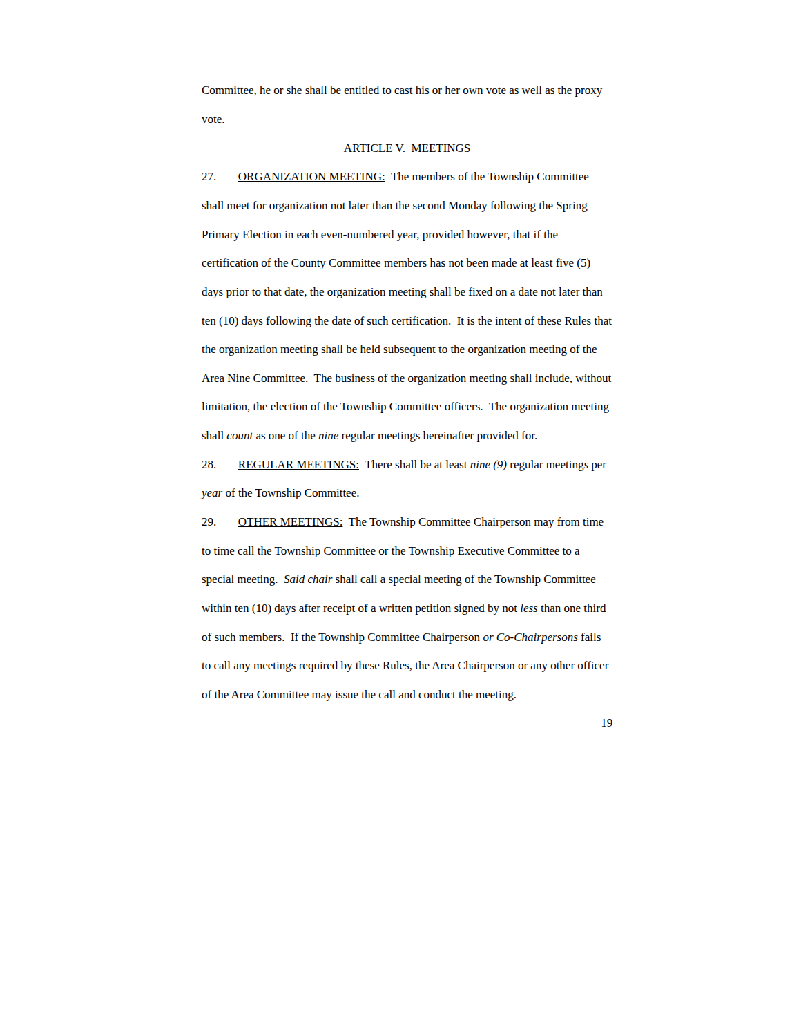Committee, he or she shall be entitled to cast his or her own vote as well as the proxy vote.
ARTICLE V. MEETINGS
27. ORGANIZATION MEETING: The members of the Township Committee shall meet for organization not later than the second Monday following the Spring Primary Election in each even-numbered year, provided however, that if the certification of the County Committee members has not been made at least five (5) days prior to that date, the organization meeting shall be fixed on a date not later than ten (10) days following the date of such certification. It is the intent of these Rules that the organization meeting shall be held subsequent to the organization meeting of the Area Nine Committee. The business of the organization meeting shall include, without limitation, the election of the Township Committee officers. The organization meeting shall count as one of the nine regular meetings hereinafter provided for.
28. REGULAR MEETINGS: There shall be at least nine (9) regular meetings per year of the Township Committee.
29. OTHER MEETINGS: The Township Committee Chairperson may from time to time call the Township Committee or the Township Executive Committee to a special meeting. Said chair shall call a special meeting of the Township Committee within ten (10) days after receipt of a written petition signed by not less than one third of such members. If the Township Committee Chairperson or Co-Chairpersons fails to call any meetings required by these Rules, the Area Chairperson or any other officer of the Area Committee may issue the call and conduct the meeting.
19